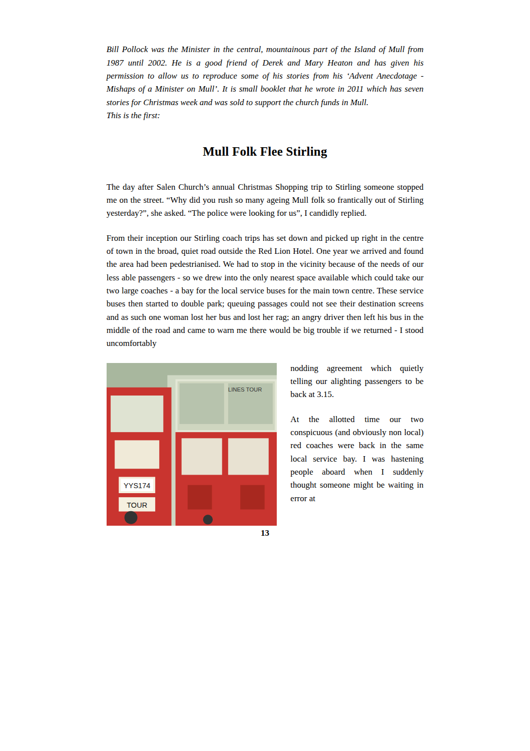Bill Pollock was the Minister in the central, mountainous part of the Island of Mull from 1987 until 2002. He is a good friend of Derek and Mary Heaton and has given his permission to allow us to reproduce some of his stories from his ‘Advent Anecdotage - Mishaps of a Minister on Mull’. It is small booklet that he wrote in 2011 which has seven stories for Christmas week and was sold to support the church funds in Mull.
This is the first:
Mull Folk Flee Stirling
The day after Salen Church’s annual Christmas Shopping trip to Stirling someone stopped me on the street. “Why did you rush so many ageing Mull folk so frantically out of Stirling yesterday?”, she asked. “The police were looking for us”, I candidly replied.
From their inception our Stirling coach trips has set down and picked up right in the centre of town in the broad, quiet road outside the Red Lion Hotel. One year we arrived and found the area had been pedestrianised. We had to stop in the vicinity because of the needs of our less able passengers - so we drew into the only nearest space available which could take our two large coaches - a bay for the local service buses for the main town centre. These service buses then started to double park; queuing passages could not see their destination screens and as such one woman lost her bus and lost her rag; an angry driver then left his bus in the middle of the road and came to warn me there would be big trouble if we returned - I stood uncomfortably
nodding agreement which quietly telling our alighting passengers to be back at 3.15.
At the allotted time our two conspicuous (and obviously non local) red coaches were back in the same local service bay. I was hastening people aboard when I suddenly thought someone might be waiting in error at
13